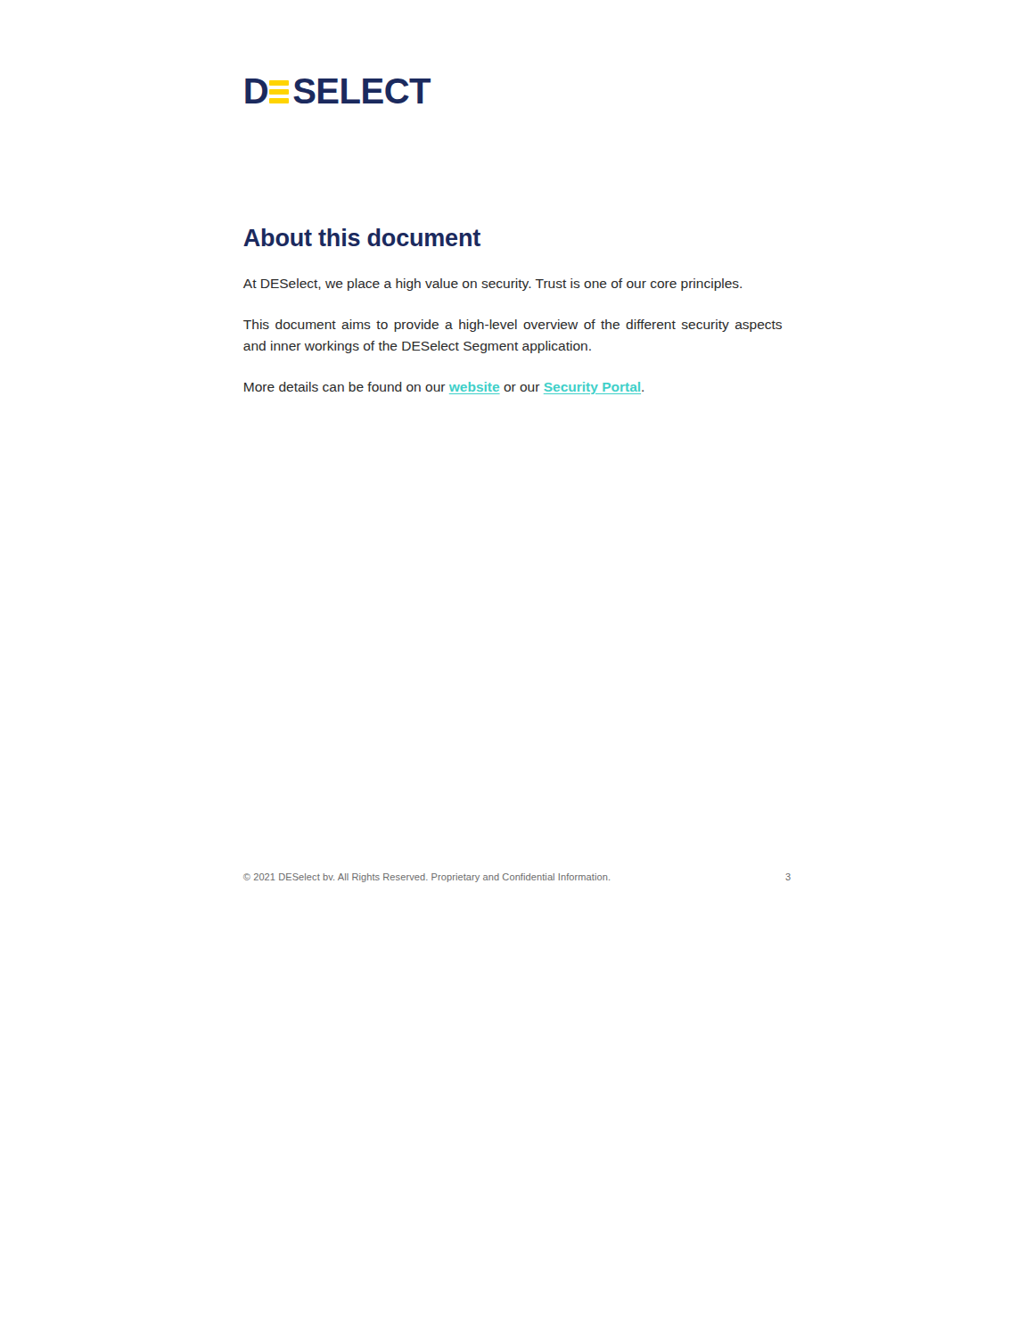D SELECT
About this document
At DESelect, we place a high value on security. Trust is one of our core principles.
This document aims to provide a high-level overview of the different security aspects and inner workings of the DESelect Segment application.
More details can be found on our website or our Security Portal.
© 2021 DESelect bv. All Rights Reserved. Proprietary and Confidential Information. 3